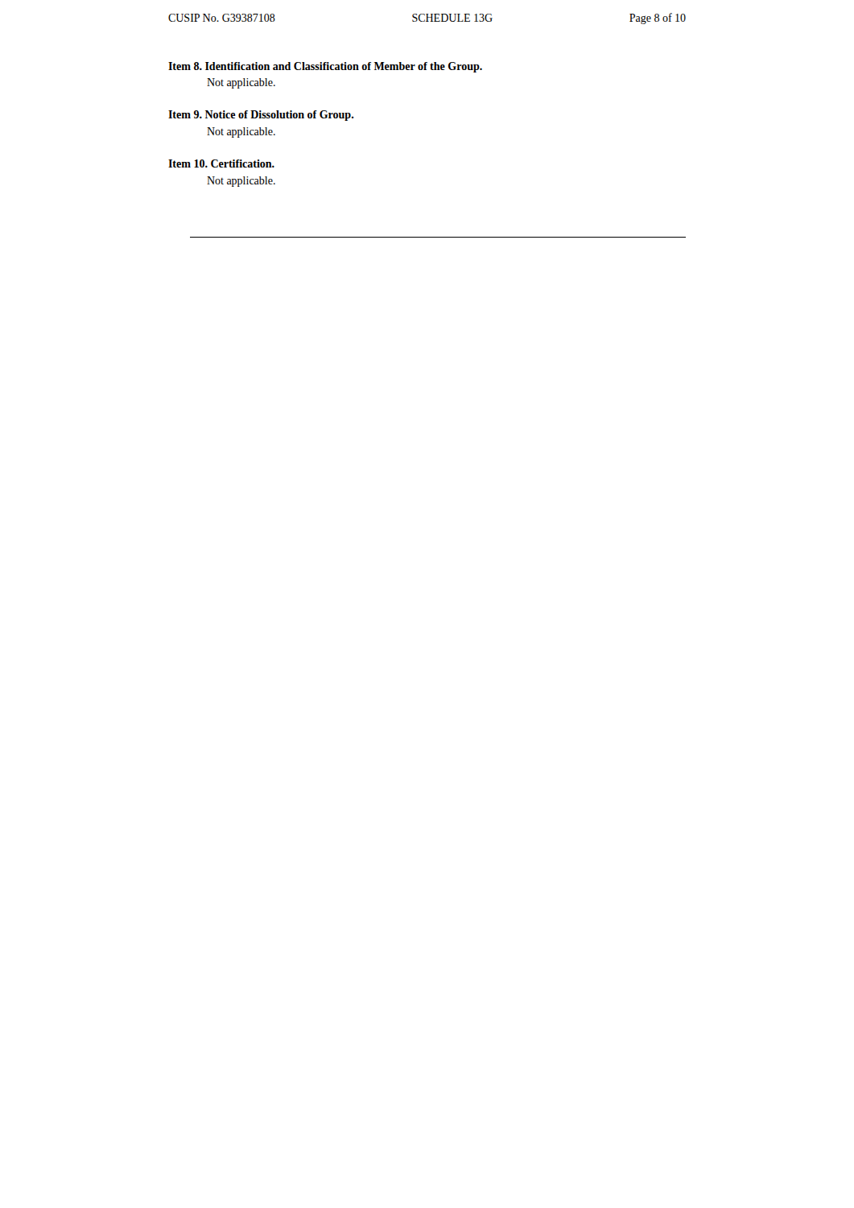CUSIP No. G39387108
SCHEDULE 13G
Page 8 of 10
Item 8. Identification and Classification of Member of the Group.
Not applicable.
Item 9. Notice of Dissolution of Group.
Not applicable.
Item 10. Certification.
Not applicable.